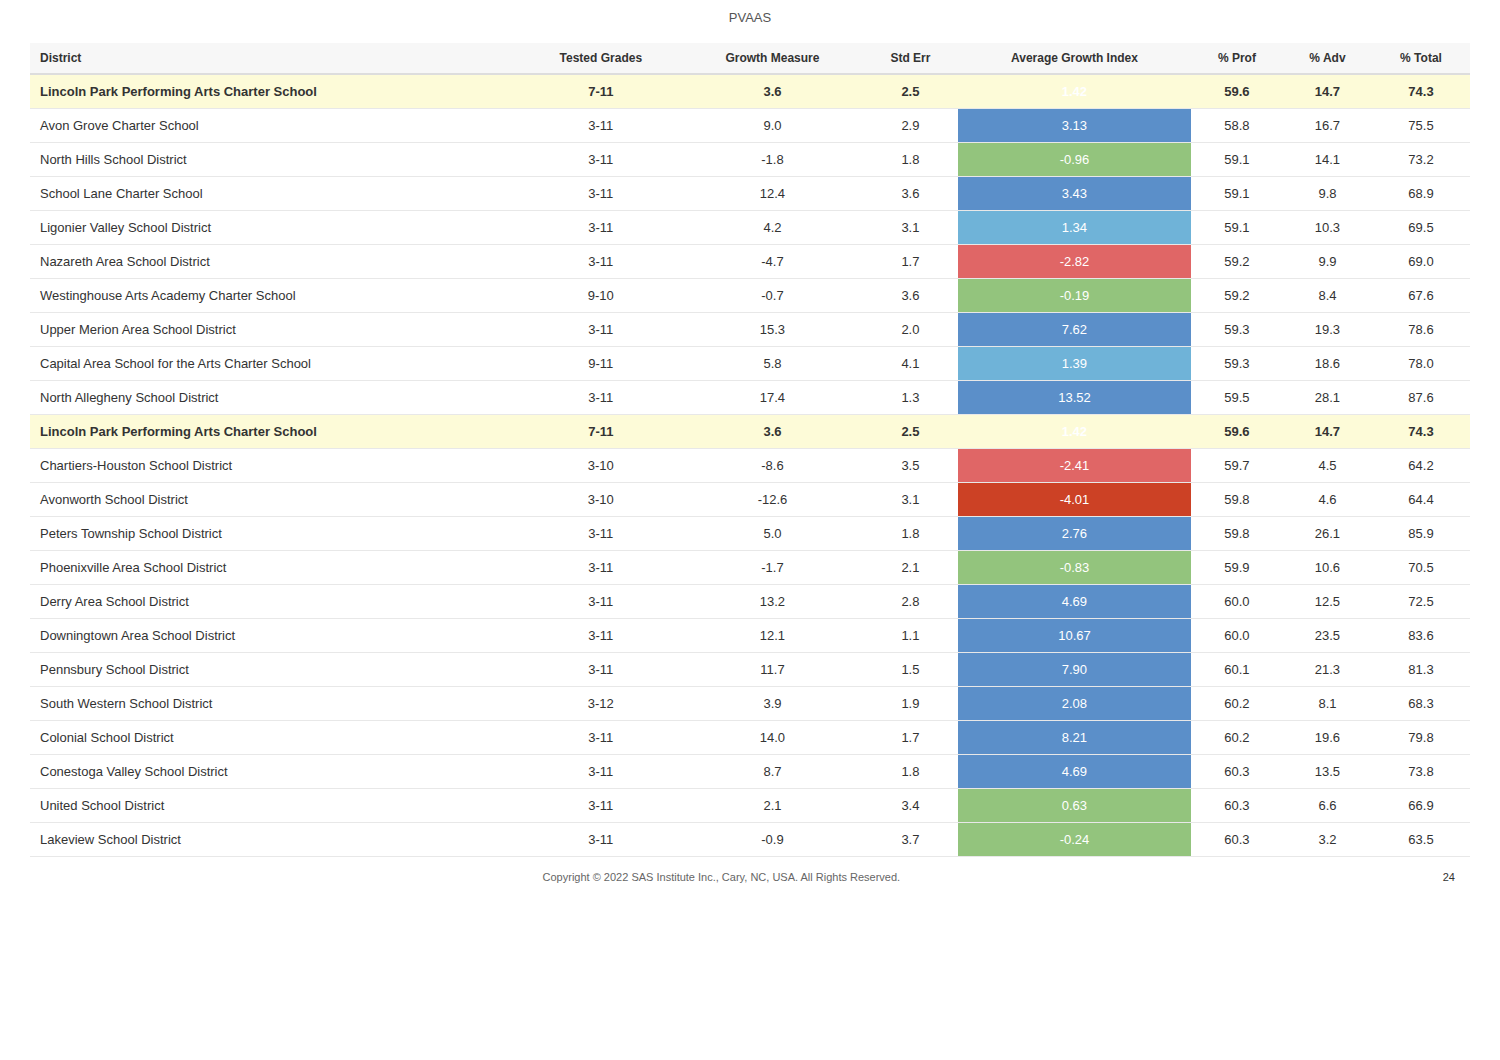PVAAS
| District | Tested Grades | Growth Measure | Std Err | Average Growth Index | % Prof | % Adv | % Total |
| --- | --- | --- | --- | --- | --- | --- | --- |
| Lincoln Park Performing Arts Charter School | 7-11 | 3.6 | 2.5 | 1.42 | 59.6 | 14.7 | 74.3 |
| Avon Grove Charter School | 3-11 | 9.0 | 2.9 | 3.13 | 58.8 | 16.7 | 75.5 |
| North Hills School District | 3-11 | -1.8 | 1.8 | -0.96 | 59.1 | 14.1 | 73.2 |
| School Lane Charter School | 3-11 | 12.4 | 3.6 | 3.43 | 59.1 | 9.8 | 68.9 |
| Ligonier Valley School District | 3-11 | 4.2 | 3.1 | 1.34 | 59.1 | 10.3 | 69.5 |
| Nazareth Area School District | 3-11 | -4.7 | 1.7 | -2.82 | 59.2 | 9.9 | 69.0 |
| Westinghouse Arts Academy Charter School | 9-10 | -0.7 | 3.6 | -0.19 | 59.2 | 8.4 | 67.6 |
| Upper Merion Area School District | 3-11 | 15.3 | 2.0 | 7.62 | 59.3 | 19.3 | 78.6 |
| Capital Area School for the Arts Charter School | 9-11 | 5.8 | 4.1 | 1.39 | 59.3 | 18.6 | 78.0 |
| North Allegheny School District | 3-11 | 17.4 | 1.3 | 13.52 | 59.5 | 28.1 | 87.6 |
| Lincoln Park Performing Arts Charter School | 7-11 | 3.6 | 2.5 | 1.42 | 59.6 | 14.7 | 74.3 |
| Chartiers-Houston School District | 3-10 | -8.6 | 3.5 | -2.41 | 59.7 | 4.5 | 64.2 |
| Avonworth School District | 3-10 | -12.6 | 3.1 | -4.01 | 59.8 | 4.6 | 64.4 |
| Peters Township School District | 3-11 | 5.0 | 1.8 | 2.76 | 59.8 | 26.1 | 85.9 |
| Phoenixville Area School District | 3-11 | -1.7 | 2.1 | -0.83 | 59.9 | 10.6 | 70.5 |
| Derry Area School District | 3-11 | 13.2 | 2.8 | 4.69 | 60.0 | 12.5 | 72.5 |
| Downingtown Area School District | 3-11 | 12.1 | 1.1 | 10.67 | 60.0 | 23.5 | 83.6 |
| Pennsbury School District | 3-11 | 11.7 | 1.5 | 7.90 | 60.1 | 21.3 | 81.3 |
| South Western School District | 3-12 | 3.9 | 1.9 | 2.08 | 60.2 | 8.1 | 68.3 |
| Colonial School District | 3-11 | 14.0 | 1.7 | 8.21 | 60.2 | 19.6 | 79.8 |
| Conestoga Valley School District | 3-11 | 8.7 | 1.8 | 4.69 | 60.3 | 13.5 | 73.8 |
| United School District | 3-11 | 2.1 | 3.4 | 0.63 | 60.3 | 6.6 | 66.9 |
| Lakeview School District | 3-11 | -0.9 | 3.7 | -0.24 | 60.3 | 3.2 | 63.5 |
Copyright © 2022 SAS Institute Inc., Cary, NC, USA. All Rights Reserved. 24